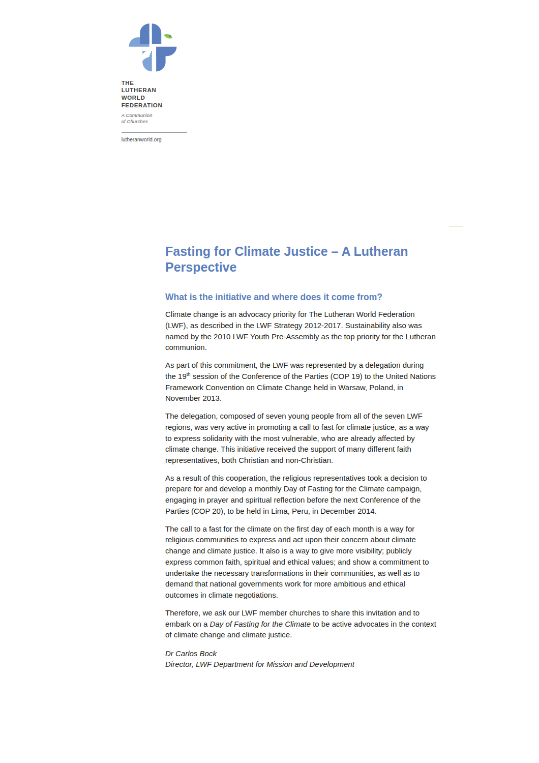THE LUTHERAN WORLD FEDERATION
A Communion
of Churches
lutheranworld.org
Fasting for Climate Justice – A Lutheran Perspective
What is the initiative and where does it come from?
Climate change is an advocacy priority for The Lutheran World Federation (LWF), as described in the LWF Strategy 2012-2017. Sustainability also was named by the 2010 LWF Youth Pre-Assembly as the top priority for the Lutheran communion.
As part of this commitment, the LWF was represented by a delegation during the 19th session of the Conference of the Parties (COP 19) to the United Nations Framework Convention on Climate Change held in Warsaw, Poland, in November 2013.
The delegation, composed of seven young people from all of the seven LWF regions, was very active in promoting a call to fast for climate justice, as a way to express solidarity with the most vulnerable, who are already affected by climate change. This initiative received the support of many different faith representatives, both Christian and non-Christian.
As a result of this cooperation, the religious representatives took a decision to prepare for and develop a monthly Day of Fasting for the Climate campaign, engaging in prayer and spiritual reflection before the next Conference of the Parties (COP 20), to be held in Lima, Peru, in December 2014.
The call to a fast for the climate on the first day of each month is a way for religious communities to express and act upon their concern about climate change and climate justice. It also is a way to give more visibility; publicly express common faith, spiritual and ethical values; and show a commitment to undertake the necessary transformations in their communities, as well as to demand that national governments work for more ambitious and ethical outcomes in climate negotiations.
Therefore, we ask our LWF member churches to share this invitation and to embark on a Day of Fasting for the Climate to be active advocates in the context of climate change and climate justice.
Dr Carlos Bock
Director, LWF Department for Mission and Development